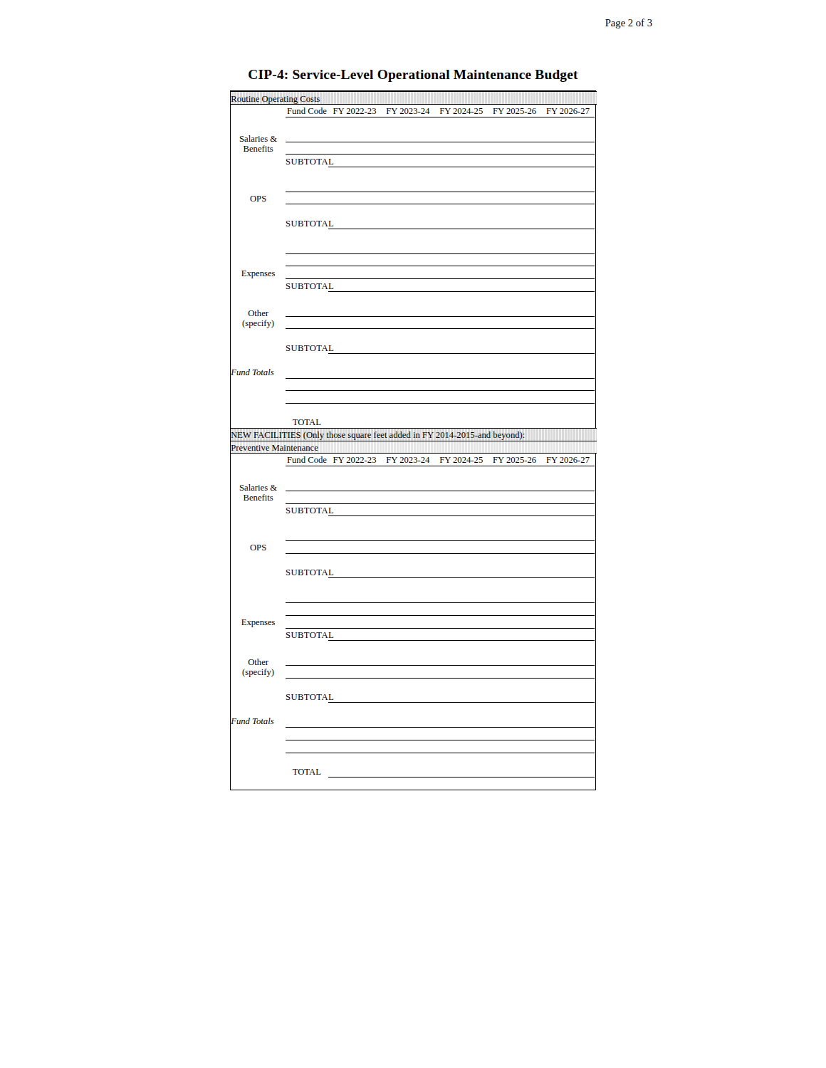Page 2 of 3
CIP-4: Service-Level Operational Maintenance Budget
| Routine Operating Costs |
| | Fund Code | FY 2022-23 | FY 2023-24 | FY 2024-25 | FY 2025-26 | FY 2026-27 | |
| Salaries & Benefits | | | | | | | |
| | SUBTOTAL | | | | | | |
| OPS | | | | | | | |
| | SUBTOTAL | | | | | | |
| Expenses | | | | | | | |
| | SUBTOTAL | | | | | | |
| Other (specify) | | | | | | | |
| | SUBTOTAL | | | | | | |
| Fund Totals | | | | | | | |
| | TOTAL | | | | | | |
| NEW FACILITIES (Only those square feet added in FY 2014-2015-and beyond): |
| Preventive Maintenance |
| | Fund Code | FY 2022-23 | FY 2023-24 | FY 2024-25 | FY 2025-26 | FY 2026-27 | |
| Salaries & Benefits | | | | | | | |
| | SUBTOTAL | | | | | | |
| OPS | | | | | | | |
| | SUBTOTAL | | | | | | |
| Expenses | | | | | | | |
| | SUBTOTAL | | | | | | |
| Other (specify) | | | | | | | |
| | SUBTOTAL | | | | | | |
| Fund Totals | | | | | | | |
| | TOTAL | | | | | | |